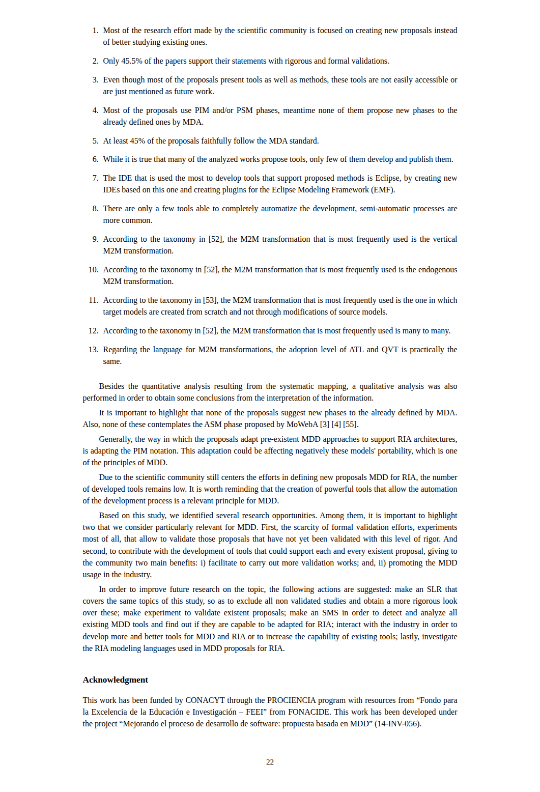Most of the research effort made by the scientific community is focused on creating new proposals instead of better studying existing ones.
Only 45.5% of the papers support their statements with rigorous and formal validations.
Even though most of the proposals present tools as well as methods, these tools are not easily accessible or are just mentioned as future work.
Most of the proposals use PIM and/or PSM phases, meantime none of them propose new phases to the already defined ones by MDA.
At least 45% of the proposals faithfully follow the MDA standard.
While it is true that many of the analyzed works propose tools, only few of them develop and publish them.
The IDE that is used the most to develop tools that support proposed methods is Eclipse, by creating new IDEs based on this one and creating plugins for the Eclipse Modeling Framework (EMF).
There are only a few tools able to completely automatize the development, semi-automatic processes are more common.
According to the taxonomy in [52], the M2M transformation that is most frequently used is the vertical M2M transformation.
According to the taxonomy in [52], the M2M transformation that is most frequently used is the endogenous M2M transformation.
According to the taxonomy in [53], the M2M transformation that is most frequently used is the one in which target models are created from scratch and not through modifications of source models.
According to the taxonomy in [52], the M2M transformation that is most frequently used is many to many.
Regarding the language for M2M transformations, the adoption level of ATL and QVT is practically the same.
Besides the quantitative analysis resulting from the systematic mapping, a qualitative analysis was also performed in order to obtain some conclusions from the interpretation of the information.
It is important to highlight that none of the proposals suggest new phases to the already defined by MDA. Also, none of these contemplates the ASM phase proposed by MoWebA [3] [4] [55].
Generally, the way in which the proposals adapt pre-existent MDD approaches to support RIA architectures, is adapting the PIM notation. This adaptation could be affecting negatively these models' portability, which is one of the principles of MDD.
Due to the scientific community still centers the efforts in defining new proposals MDD for RIA, the number of developed tools remains low. It is worth reminding that the creation of powerful tools that allow the automation of the development process is a relevant principle for MDD.
Based on this study, we identified several research opportunities. Among them, it is important to highlight two that we consider particularly relevant for MDD. First, the scarcity of formal validation efforts, experiments most of all, that allow to validate those proposals that have not yet been validated with this level of rigor. And second, to contribute with the development of tools that could support each and every existent proposal, giving to the community two main benefits: i) facilitate to carry out more validation works; and, ii) promoting the MDD usage in the industry.
In order to improve future research on the topic, the following actions are suggested: make an SLR that covers the same topics of this study, so as to exclude all non validated studies and obtain a more rigorous look over these; make experiment to validate existent proposals; make an SMS in order to detect and analyze all existing MDD tools and find out if they are capable to be adapted for RIA; interact with the industry in order to develop more and better tools for MDD and RIA or to increase the capability of existing tools; lastly, investigate the RIA modeling languages used in MDD proposals for RIA.
Acknowledgment
This work has been funded by CONACYT through the PROCIENCIA program with resources from “Fondo para la Excelencia de la Educación e Investigación – FEEI” from FONACIDE. This work has been developed under the project “Mejorando el proceso de desarrollo de software: propuesta basada en MDD” (14-INV-056).
22